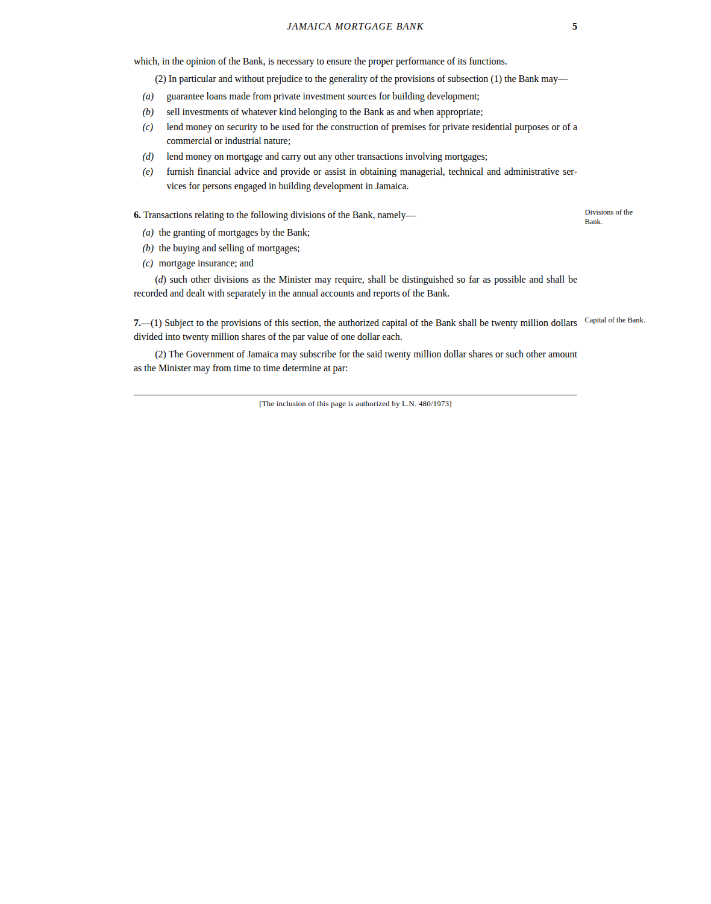JAMAICA MORTGAGE BANK
5
which, in the opinion of the Bank, is necessary to ensure the proper performance of its functions.
(2) In particular and without prejudice to the generality of the provisions of subsection (1) the Bank may—
(a) guarantee loans made from private investment sources for building development;
(b) sell investments of whatever kind belonging to the Bank as and when appropriate;
(c) lend money on security to be used for the construction of premises for private residential purposes or of a commercial or industrial nature;
(d) lend money on mortgage and carry out any other transactions involving mortgages;
(e) furnish financial advice and provide or assist in obtaining managerial, technical and administrative services for persons engaged in building development in Jamaica.
Divisions of the Bank.
6. Transactions relating to the following divisions of the Bank, namely—
(a) the granting of mortgages by the Bank;
(b) the buying and selling of mortgages;
(c) mortgage insurance; and
(d) such other divisions as the Minister may require, shall be distinguished so far as possible and shall be recorded and dealt with separately in the annual accounts and reports of the Bank.
Capital of the Bank.
7.—(1) Subject to the provisions of this section, the authorized capital of the Bank shall be twenty million dollars divided into twenty million shares of the par value of one dollar each.
(2) The Government of Jamaica may subscribe for the said twenty million dollar shares or such other amount as the Minister may from time to time determine at par:
[The inclusion of this page is authorized by L.N. 480/1973]